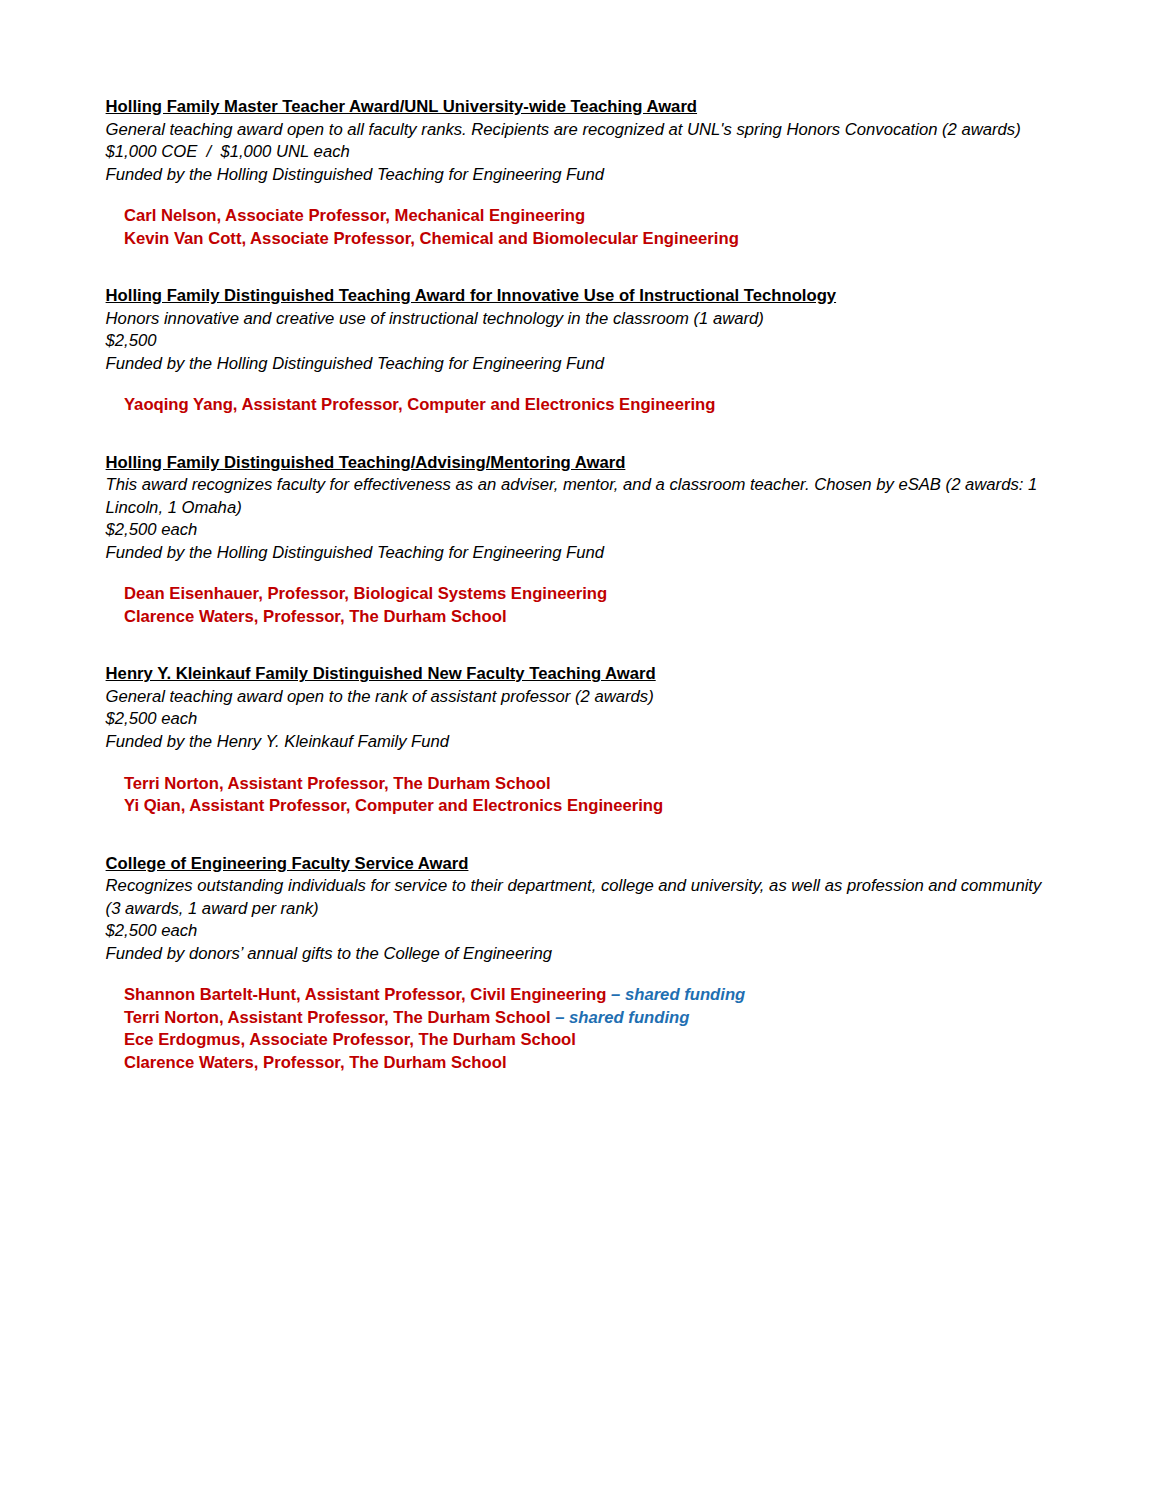Holling Family Master Teacher Award/UNL University-wide Teaching Award
General teaching award open to all faculty ranks. Recipients are recognized at UNL's spring Honors Convocation (2 awards)
$1,000 COE / $1,000 UNL each
Funded by the Holling Distinguished Teaching for Engineering Fund
Carl Nelson, Associate Professor, Mechanical Engineering
Kevin Van Cott, Associate Professor, Chemical and Biomolecular Engineering
Holling Family Distinguished Teaching Award for Innovative Use of Instructional Technology
Honors innovative and creative use of instructional technology in the classroom (1 award)
$2,500
Funded by the Holling Distinguished Teaching for Engineering Fund
Yaoqing Yang, Assistant Professor, Computer and Electronics Engineering
Holling Family Distinguished Teaching/Advising/Mentoring Award
This award recognizes faculty for effectiveness as an adviser, mentor, and a classroom teacher. Chosen by eSAB (2 awards: 1 Lincoln, 1 Omaha)
$2,500 each
Funded by the Holling Distinguished Teaching for Engineering Fund
Dean Eisenhauer, Professor, Biological Systems Engineering
Clarence Waters, Professor, The Durham School
Henry Y. Kleinkauf Family Distinguished New Faculty Teaching Award
General teaching award open to the rank of assistant professor (2 awards)
$2,500 each
Funded by the Henry Y. Kleinkauf Family Fund
Terri Norton, Assistant Professor, The Durham School
Yi Qian, Assistant Professor, Computer and Electronics Engineering
College of Engineering Faculty Service Award
Recognizes outstanding individuals for service to their department, college and university, as well as profession and community (3 awards, 1 award per rank)
$2,500 each
Funded by donors’ annual gifts to the College of Engineering
Shannon Bartelt-Hunt, Assistant Professor, Civil Engineering – shared funding
Terri Norton, Assistant Professor, The Durham School – shared funding
Ece Erdogmus, Associate Professor, The Durham School
Clarence Waters, Professor, The Durham School